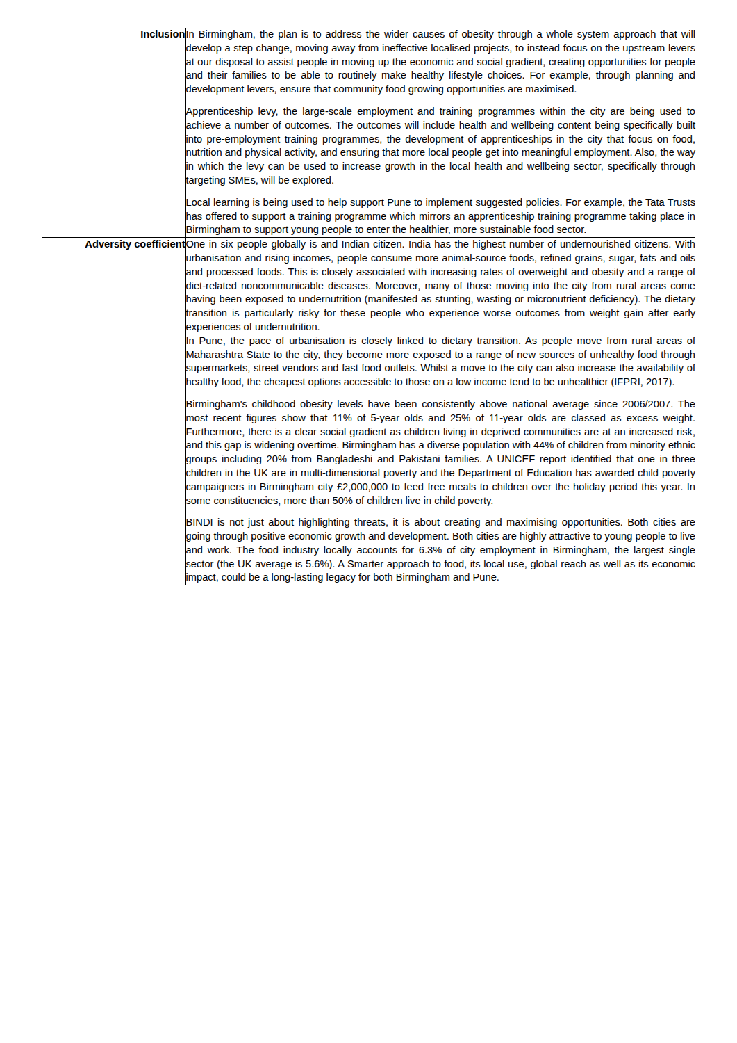| Inclusion | In Birmingham, the plan is to address the wider causes of obesity through a whole system approach that will develop a step change, moving away from ineffective localised projects, to instead focus on the upstream levers at our disposal to assist people in moving up the economic and social gradient, creating opportunities for people and their families to be able to routinely make healthy lifestyle choices. For example, through planning and development levers, ensure that community food growing opportunities are maximised. Apprenticeship levy, the large-scale employment and training programmes within the city are being used to achieve a number of outcomes. The outcomes will include health and wellbeing content being specifically built into pre-employment training programmes, the development of apprenticeships in the city that focus on food, nutrition and physical activity, and ensuring that more local people get into meaningful employment. Also, the way in which the levy can be used to increase growth in the local health and wellbeing sector, specifically through targeting SMEs, will be explored. Local learning is being used to help support Pune to implement suggested policies. For example, the Tata Trusts has offered to support a training programme which mirrors an apprenticeship training programme taking place in Birmingham to support young people to enter the healthier, more sustainable food sector. |
| Adversity coefficient | One in six people globally is and Indian citizen. India has the highest number of undernourished citizens. With urbanisation and rising incomes, people consume more animal-source foods, refined grains, sugar, fats and oils and processed foods. This is closely associated with increasing rates of overweight and obesity and a range of diet-related noncommunicable diseases. Moreover, many of those moving into the city from rural areas come having been exposed to undernutrition (manifested as stunting, wasting or micronutrient deficiency). The dietary transition is particularly risky for these people who experience worse outcomes from weight gain after early experiences of undernutrition. In Pune, the pace of urbanisation is closely linked to dietary transition. As people move from rural areas of Maharashtra State to the city, they become more exposed to a range of new sources of unhealthy food through supermarkets, street vendors and fast food outlets. Whilst a move to the city can also increase the availability of healthy food, the cheapest options accessible to those on a low income tend to be unhealthier (IFPRI, 2017). Birmingham's childhood obesity levels have been consistently above national average since 2006/2007. The most recent figures show that 11% of 5-year olds and 25% of 11-year olds are classed as excess weight. Furthermore, there is a clear social gradient as children living in deprived communities are at an increased risk, and this gap is widening overtime. Birmingham has a diverse population with 44% of children from minority ethnic groups including 20% from Bangladeshi and Pakistani families. A UNICEF report identified that one in three children in the UK are in multi-dimensional poverty and the Department of Education has awarded child poverty campaigners in Birmingham city £2,000,000 to feed free meals to children over the holiday period this year. In some constituencies, more than 50% of children live in child poverty. BINDI is not just about highlighting threats, it is about creating and maximising opportunities. Both cities are going through positive economic growth and development. Both cities are highly attractive to young people to live and work. The food industry locally accounts for 6.3% of city employment in Birmingham, the largest single sector (the UK average is 5.6%). A Smarter approach to food, its local use, global reach as well as its economic impact, could be a long-lasting legacy for both Birmingham and Pune. |